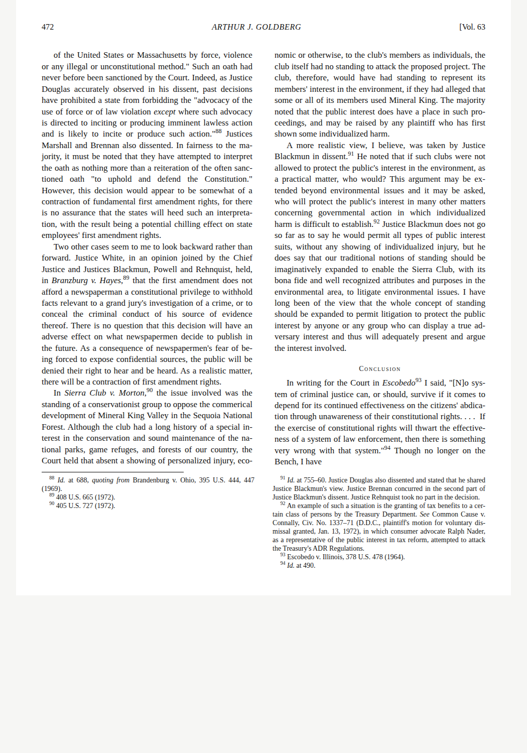472 ARTHUR J. GOLDBERG [Vol. 63
of the United States or Massachusetts by force, violence or any illegal or unconstitutional method." Such an oath had never before been sanctioned by the Court. Indeed, as Justice Douglas accurately observed in his dissent, past decisions have prohibited a state from forbidding the "advocacy of the use of force or of law violation except where such advocacy is directed to inciting or producing imminent lawless action and is likely to incite or produce such action."88 Justices Marshall and Brennan also dissented. In fairness to the majority, it must be noted that they have attempted to interpret the oath as nothing more than a reiteration of the often sanctioned oath "to uphold and defend the Constitution." However, this decision would appear to be somewhat of a contraction of fundamental first amendment rights, for there is no assurance that the states will heed such an interpretation, with the result being a potential chilling effect on state employees' first amendment rights.
Two other cases seem to me to look backward rather than forward. Justice White, in an opinion joined by the Chief Justice and Justices Blackmun, Powell and Rehnquist, held, in Branzburg v. Hayes,89 that the first amendment does not afford a newspaperman a constitutional privilege to withhold facts relevant to a grand jury's investigation of a crime, or to conceal the criminal conduct of his source of evidence thereof. There is no question that this decision will have an adverse effect on what newspapermen decide to publish in the future. As a consequence of newspapermen's fear of being forced to expose confidential sources, the public will be denied their right to hear and be heard. As a realistic matter, there will be a contraction of first amendment rights.
In Sierra Club v. Morton,90 the issue involved was the standing of a conservationist group to oppose the commerical development of Mineral King Valley in the Sequoia National Forest. Although the club had a long history of a special interest in the conservation and sound maintenance of the national parks, game refuges, and forests of our country, the Court held that absent a showing of personalized injury, economic or otherwise, to the club's members as individuals, the club itself had no standing to attack the proposed project. The club, therefore, would have had standing to represent its members' interest in the environment, if they had alleged that some or all of its members used Mineral King. The majority noted that the public interest does have a place in such proceedings, and may be raised by any plaintiff who has first shown some individualized harm.
A more realistic view, I believe, was taken by Justice Blackmun in dissent.91 He noted that if such clubs were not allowed to protect the public's interest in the environment, as a practical matter, who would? This argument may be extended beyond environmental issues and it may be asked, who will protect the public's interest in many other matters concerning governmental action in which individualized harm is difficult to establish.92 Justice Blackmun does not go so far as to say he would permit all types of public interest suits, without any showing of individualized injury, but he does say that our traditional notions of standing should be imaginatively expanded to enable the Sierra Club, with its bona fide and well recognized attributes and purposes in the environmental area, to litigate environmental issues. I have long been of the view that the whole concept of standing should be expanded to permit litigation to protect the public interest by anyone or any group who can display a true adversary interest and thus will adequately present and argue the interest involved.
Conclusion
In writing for the Court in Escobedo93 I said, "[N]o system of criminal justice can, or should, survive if it comes to depend for its continued effectiveness on the citizens' abdication through unawareness of their constitutional rights. . . . If the exercise of constitutional rights will thwart the effectiveness of a system of law enforcement, then there is something very wrong with that system."94 Though no longer on the Bench, I have
88 Id. at 688, quoting from Brandenburg v. Ohio, 395 U.S. 444, 447 (1969).
89 408 U.S. 665 (1972).
90 405 U.S. 727 (1972).
91 Id. at 755–60. Justice Douglas also dissented and stated that he shared Justice Blackmun's view. Justice Brennan concurred in the second part of Justice Blackmun's dissent. Justice Rehnquist took no part in the decision.
92 An example of such a situation is the granting of tax benefits to a certain class of persons by the Treasury Department. See Common Cause v. Connally, Civ. No. 1337–71 (D.D.C., plaintiff's motion for voluntary dismissal granted, Jan. 13, 1972), in which consumer advocate Ralph Nader, as a representative of the public interest in tax reform, attempted to attack the Treasury's ADR Regulations.
93 Escobedo v. Illinois, 378 U.S. 478 (1964).
94 Id. at 490.